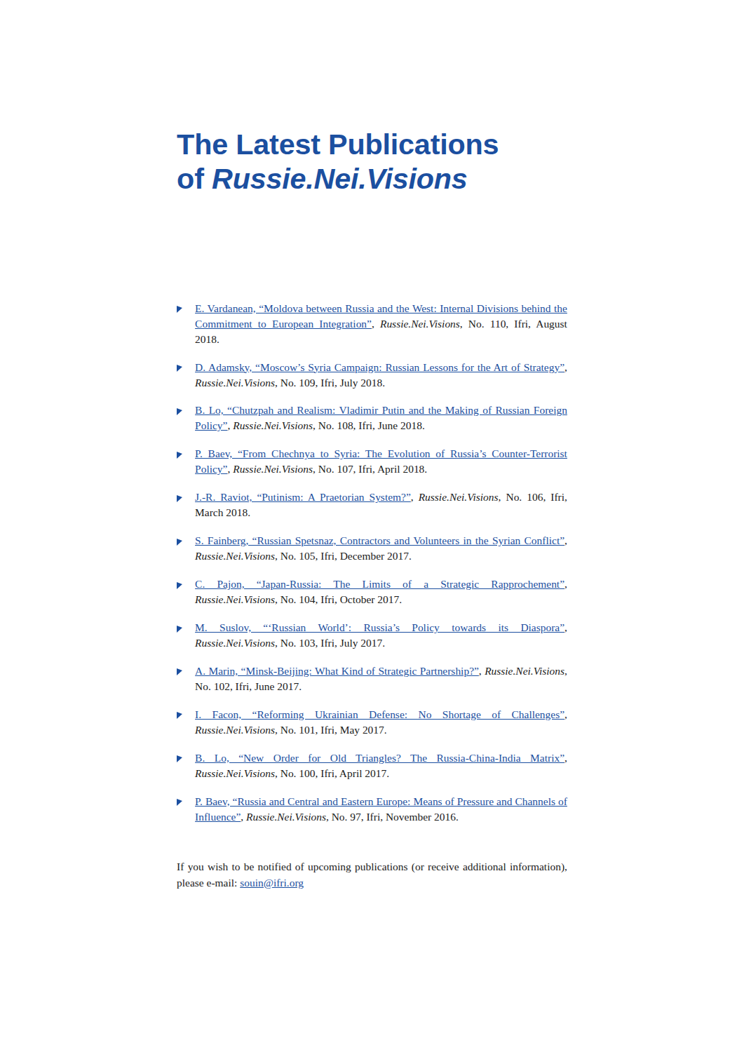The Latest Publications
of Russie.Nei.Visions
E. Vardanean, “Moldova between Russia and the West: Internal Divisions behind the Commitment to European Integration”, Russie.Nei.Visions, No. 110, Ifri, August 2018.
D. Adamsky, “Moscow’s Syria Campaign: Russian Lessons for the Art of Strategy”, Russie.Nei.Visions, No. 109, Ifri, July 2018.
B. Lo, “Chutzpah and Realism: Vladimir Putin and the Making of Russian Foreign Policy”, Russie.Nei.Visions, No. 108, Ifri, June 2018.
P. Baev, “From Chechnya to Syria: The Evolution of Russia’s Counter-Terrorist Policy”, Russie.Nei.Visions, No. 107, Ifri, April 2018.
J.-R. Raviot, “Putinism: A Praetorian System?”, Russie.Nei.Visions, No. 106, Ifri, March 2018.
S. Fainberg, “Russian Spetsnaz, Contractors and Volunteers in the Syrian Conflict”, Russie.Nei.Visions, No. 105, Ifri, December 2017.
C. Pajon, “Japan-Russia: The Limits of a Strategic Rapprochement”, Russie.Nei.Visions, No. 104, Ifri, October 2017.
M. Suslov, “‘Russian World’: Russia’s Policy towards its Diaspora”, Russie.Nei.Visions, No. 103, Ifri, July 2017.
A. Marin, “Minsk-Beijing: What Kind of Strategic Partnership?”, Russie.Nei.Visions, No. 102, Ifri, June 2017.
I. Facon, “Reforming Ukrainian Defense: No Shortage of Challenges”, Russie.Nei.Visions, No. 101, Ifri, May 2017.
B. Lo, “New Order for Old Triangles? The Russia-China-India Matrix”, Russie.Nei.Visions, No. 100, Ifri, April 2017.
P. Baev, “Russia and Central and Eastern Europe: Means of Pressure and Channels of Influence”, Russie.Nei.Visions, No. 97, Ifri, November 2016.
If you wish to be notified of upcoming publications (or receive additional information), please e-mail: souin@ifri.org